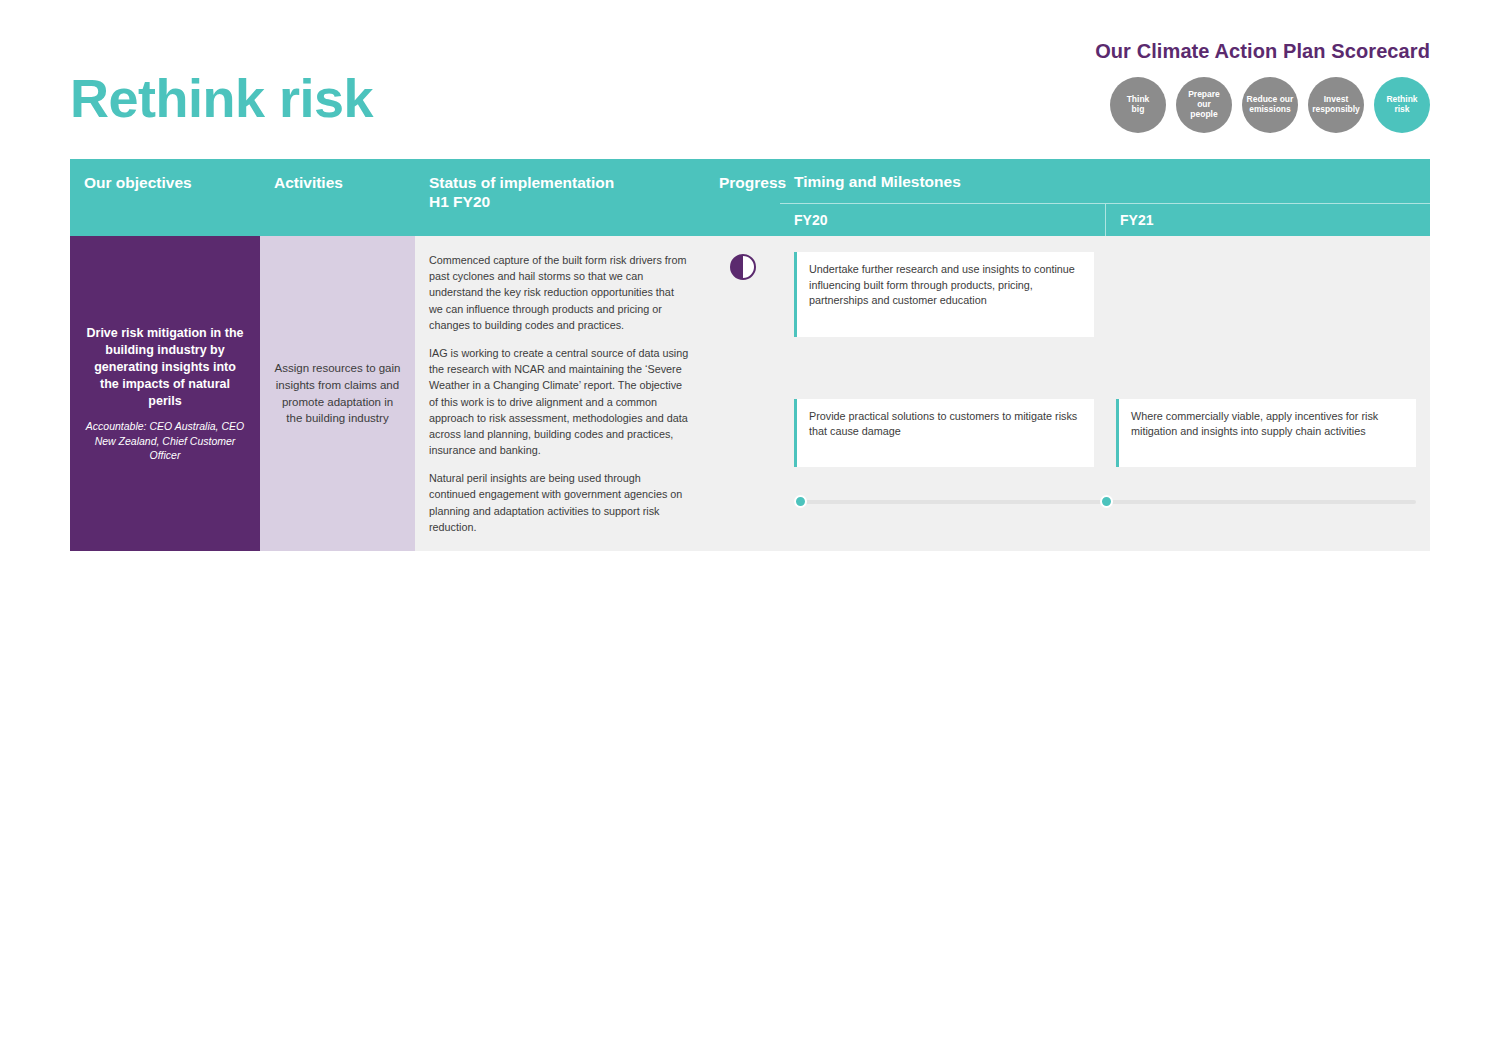Rethink risk
Our Climate Action Plan Scorecard
Think
big
Prepare
our
people
Reduce our
emissions
Invest
responsibly
Rethink
risk
Our objectives
Activities
Status of implementation
H1 FY20
Progress
Timing and Milestones
FY20
FY21
Drive risk mitigation in the building industry by generating insights into the impacts of natural perils
Accountable: CEO Australia, CEO New Zealand, Chief Customer Officer
Assign resources to gain insights from claims and promote adaptation in the building industry
Commenced capture of the built form risk drivers from past cyclones and hail storms so that we can understand the key risk reduction opportunities that we can influence through products and pricing or changes to building codes and practices.
IAG is working to create a central source of data using the research with NCAR and maintaining the ‘Severe Weather in a Changing Climate’ report. The objective of this work is to drive alignment and a common approach to risk assessment, methodologies and data across land planning, building codes and practices, insurance and banking.
Natural peril insights are being used through continued engagement with government agencies on planning and adaptation activities to support risk reduction.
Undertake further research and use insights to continue influencing built form through products, pricing, partnerships and customer education
Provide practical solutions to customers to mitigate risks that cause damage
Where commercially viable, apply incentives for risk mitigation and insights into supply chain activities